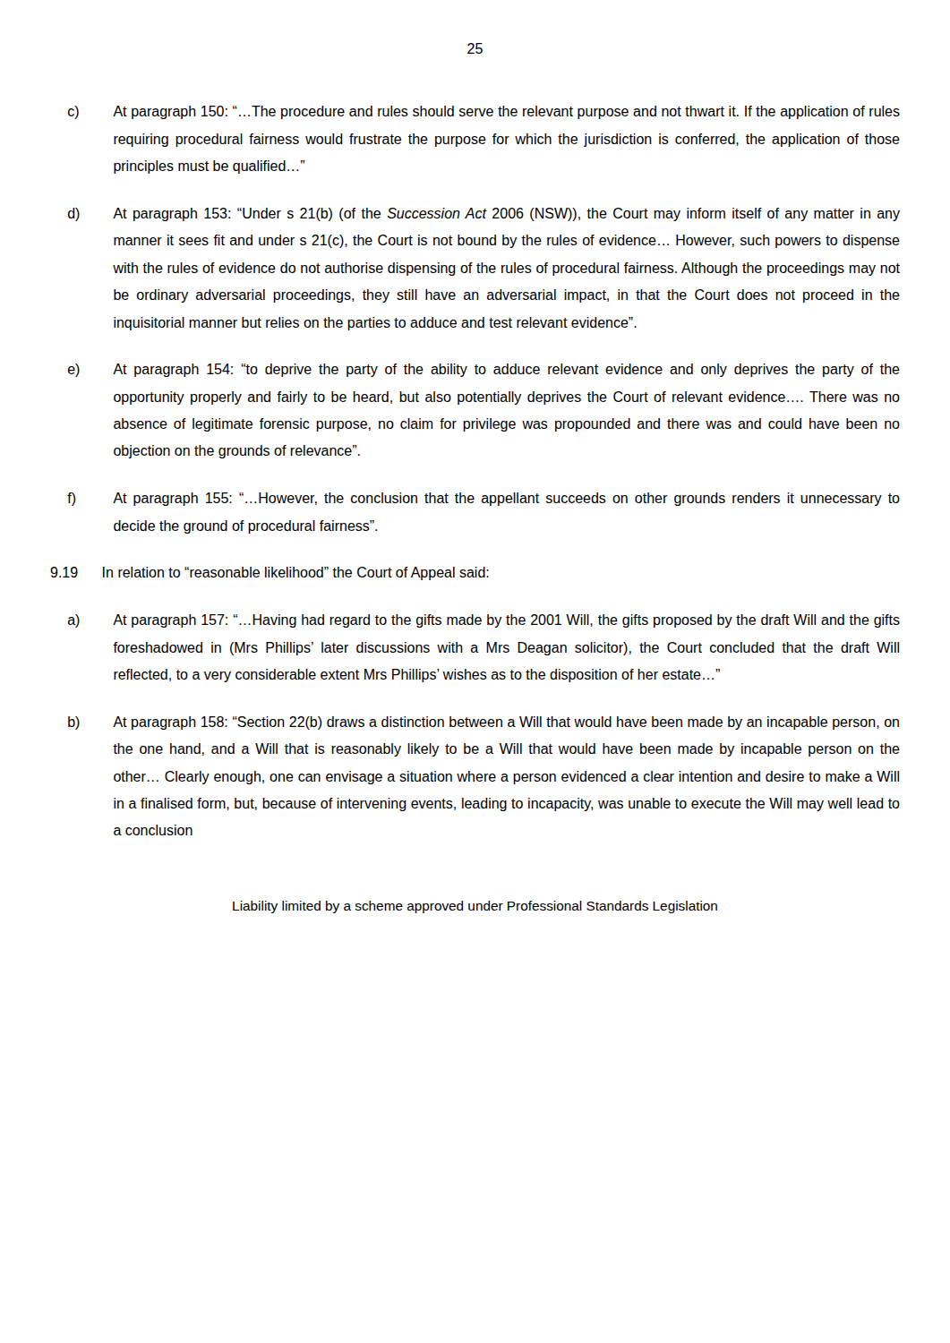25
c)
At paragraph 150: “…The procedure and rules should serve the relevant purpose and not thwart it. If the application of rules requiring procedural fairness would frustrate the purpose for which the jurisdiction is conferred, the application of those principles must be qualified…”
d)
At paragraph 153: “Under s 21(b) (of the Succession Act 2006 (NSW)), the Court may inform itself of any matter in any manner it sees fit and under s 21(c), the Court is not bound by the rules of evidence… However, such powers to dispense with the rules of evidence do not authorise dispensing of the rules of procedural fairness. Although the proceedings may not be ordinary adversarial proceedings, they still have an adversarial impact, in that the Court does not proceed in the inquisitorial manner but relies on the parties to adduce and test relevant evidence”.
e)
At paragraph 154: “to deprive the party of the ability to adduce relevant evidence and only deprives the party of the opportunity properly and fairly to be heard, but also potentially deprives the Court of relevant evidence…. There was no absence of legitimate forensic purpose, no claim for privilege was propounded and there was and could have been no objection on the grounds of relevance”.
f)
At paragraph 155: “…However, the conclusion that the appellant succeeds on other grounds renders it unnecessary to decide the ground of procedural fairness”.
9.19
In relation to “reasonable likelihood” the Court of Appeal said:
a)
At paragraph 157: “…Having had regard to the gifts made by the 2001 Will, the gifts proposed by the draft Will and the gifts foreshadowed in (Mrs Phillips’ later discussions with a Mrs Deagan solicitor), the Court concluded that the draft Will reflected, to a very considerable extent Mrs Phillips’ wishes as to the disposition of her estate…”
b)
At paragraph 158: “Section 22(b) draws a distinction between a Will that would have been made by an incapable person, on the one hand, and a Will that is reasonably likely to be a Will that would have been made by incapable person on the other… Clearly enough, one can envisage a situation where a person evidenced a clear intention and desire to make a Will in a finalised form, but, because of intervening events, leading to incapacity, was unable to execute the Will may well lead to a conclusion
Liability limited by a scheme approved under Professional Standards Legislation